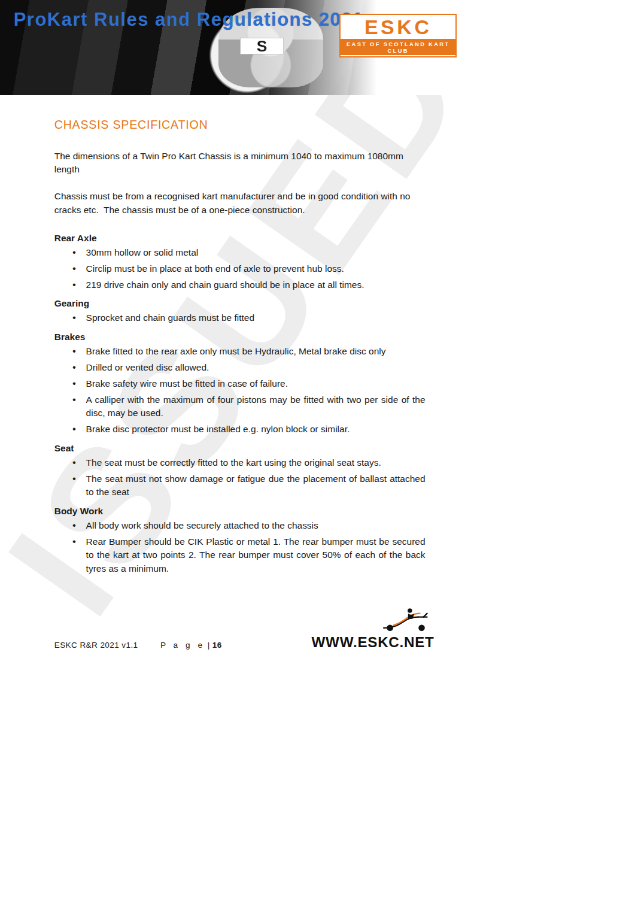ProKart Rules and Regulations 2021
ESKC
EAST OF SCOTLAND KART CLUB
ISSUED
CHASSIS SPECIFICATION
The dimensions of a Twin Pro Kart Chassis is a minimum 1040 to maximum 1080mm length
Chassis must be from a recognised kart manufacturer and be in good condition with no cracks etc. The chassis must be of a one-piece construction.
Rear Axle
30mm hollow or solid metal
Circlip must be in place at both end of axle to prevent hub loss.
219 drive chain only and chain guard should be in place at all times.
Gearing
Sprocket and chain guards must be fitted
Brakes
Brake fitted to the rear axle only must be Hydraulic, Metal brake disc only
Drilled or vented disc allowed.
Brake safety wire must be fitted in case of failure.
A calliper with the maximum of four pistons may be fitted with two per side of the disc, may be used.
Brake disc protector must be installed e.g. nylon block or similar.
Seat
The seat must be correctly fitted to the kart using the original seat stays.
The seat must not show damage or fatigue due the placement of ballast attached to the seat
Body Work
All body work should be securely attached to the chassis
Rear Bumper should be CIK Plastic or metal 1. The rear bumper must be secured to the kart at two points 2. The rear bumper must cover 50% of each of the back tyres as a minimum.
ESKC R&R 2021 v1.1 P a g e | 16
WWW.ESKC.NET